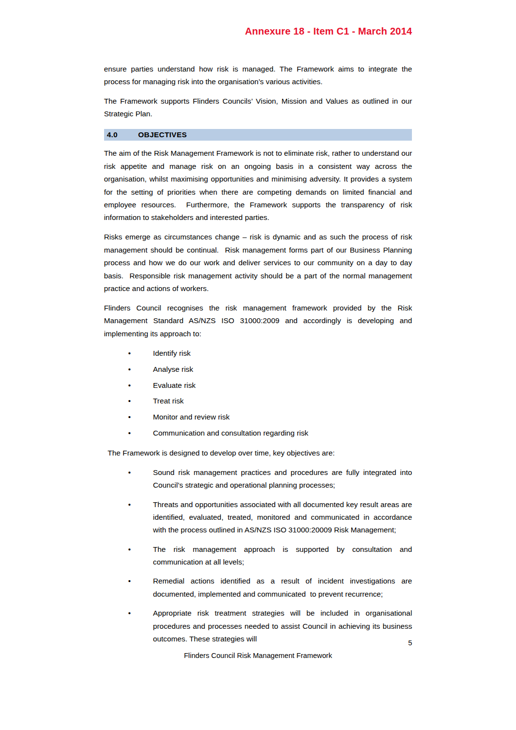Annexure 18 - Item C1 - March 2014
ensure parties understand how risk is managed. The Framework aims to integrate the process for managing risk into the organisation’s various activities.
The Framework supports Flinders Councils’ Vision, Mission and Values as outlined in our Strategic Plan.
4.0 OBJECTIVES
The aim of the Risk Management Framework is not to eliminate risk, rather to understand our risk appetite and manage risk on an ongoing basis in a consistent way across the organisation, whilst maximising opportunities and minimising adversity. It provides a system for the setting of priorities when there are competing demands on limited financial and employee resources. Furthermore, the Framework supports the transparency of risk information to stakeholders and interested parties.
Risks emerge as circumstances change – risk is dynamic and as such the process of risk management should be continual. Risk management forms part of our Business Planning process and how we do our work and deliver services to our community on a day to day basis. Responsible risk management activity should be a part of the normal management practice and actions of workers.
Flinders Council recognises the risk management framework provided by the Risk Management Standard AS/NZS ISO 31000:2009 and accordingly is developing and implementing its approach to:
Identify risk
Analyse risk
Evaluate risk
Treat risk
Monitor and review risk
Communication and consultation regarding risk
The Framework is designed to develop over time, key objectives are:
Sound risk management practices and procedures are fully integrated into Council’s strategic and operational planning processes;
Threats and opportunities associated with all documented key result areas are identified, evaluated, treated, monitored and communicated in accordance with the process outlined in AS/NZS ISO 31000:20009 Risk Management;
The risk management approach is supported by consultation and communication at all levels;
Remedial actions identified as a result of incident investigations are documented, implemented and communicated to prevent recurrence;
Appropriate risk treatment strategies will be included in organisational procedures and processes needed to assist Council in achieving its business outcomes. These strategies will
5
Flinders Council Risk Management Framework